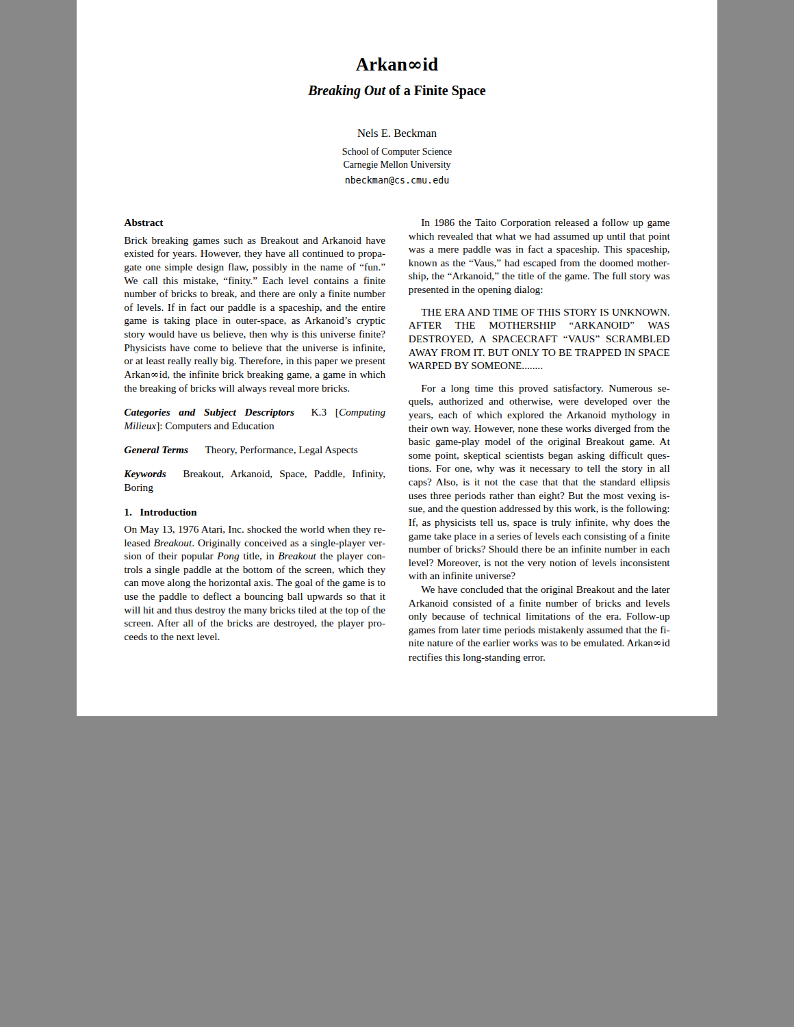Arkan∞id
Breaking Out of a Finite Space
Nels E. Beckman
School of Computer Science
Carnegie Mellon University
nbeckman@cs.cmu.edu
Abstract
Brick breaking games such as Breakout and Arkanoid have existed for years. However, they have all continued to propagate one simple design flaw, possibly in the name of “fun.” We call this mistake, “finity.” Each level contains a finite number of bricks to break, and there are only a finite number of levels. If in fact our paddle is a spaceship, and the entire game is taking place in outer-space, as Arkanoid’s cryptic story would have us believe, then why is this universe finite? Physicists have come to believe that the universe is infinite, or at least really really big. Therefore, in this paper we present Arkan∞id, the infinite brick breaking game, a game in which the breaking of bricks will always reveal more bricks.
Categories and Subject Descriptors K.3 [Computing Milieux]: Computers and Education
General Terms Theory, Performance, Legal Aspects
Keywords Breakout, Arkanoid, Space, Paddle, Infinity, Boring
1. Introduction
On May 13, 1976 Atari, Inc. shocked the world when they released Breakout. Originally conceived as a single-player version of their popular Pong title, in Breakout the player controls a single paddle at the bottom of the screen, which they can move along the horizontal axis. The goal of the game is to use the paddle to deflect a bouncing ball upwards so that it will hit and thus destroy the many bricks tiled at the top of the screen. After all of the bricks are destroyed, the player proceeds to the next level.
In 1986 the Taito Corporation released a follow up game which revealed that what we had assumed up until that point was a mere paddle was in fact a spaceship. This spaceship, known as the “Vaus,” had escaped from the doomed mother-ship, the “Arkanoid,” the title of the game. The full story was presented in the opening dialog:
THE ERA AND TIME OF THIS STORY IS UNKNOWN. AFTER THE MOTHERSHIP “ARKANOID” WAS DESTROYED, A SPACECRAFT “VAUS” SCRAMBLED AWAY FROM IT. BUT ONLY TO BE TRAPPED IN SPACE WARPED BY SOMEONE........
For a long time this proved satisfactory. Numerous sequels, authorized and otherwise, were developed over the years, each of which explored the Arkanoid mythology in their own way. However, none these works diverged from the basic game-play model of the original Breakout game. At some point, skeptical scientists began asking difficult questions. For one, why was it necessary to tell the story in all caps? Also, is it not the case that that the standard ellipsis uses three periods rather than eight? But the most vexing issue, and the question addressed by this work, is the following: If, as physicists tell us, space is truly infinite, why does the game take place in a series of levels each consisting of a finite number of bricks? Should there be an infinite number in each level? Moreover, is not the very notion of levels inconsistent with an infinite universe?
We have concluded that the original Breakout and the later Arkanoid consisted of a finite number of bricks and levels only because of technical limitations of the era. Follow-up games from later time periods mistakenly assumed that the finite nature of the earlier works was to be emulated. Arkan∞id rectifies this long-standing error.